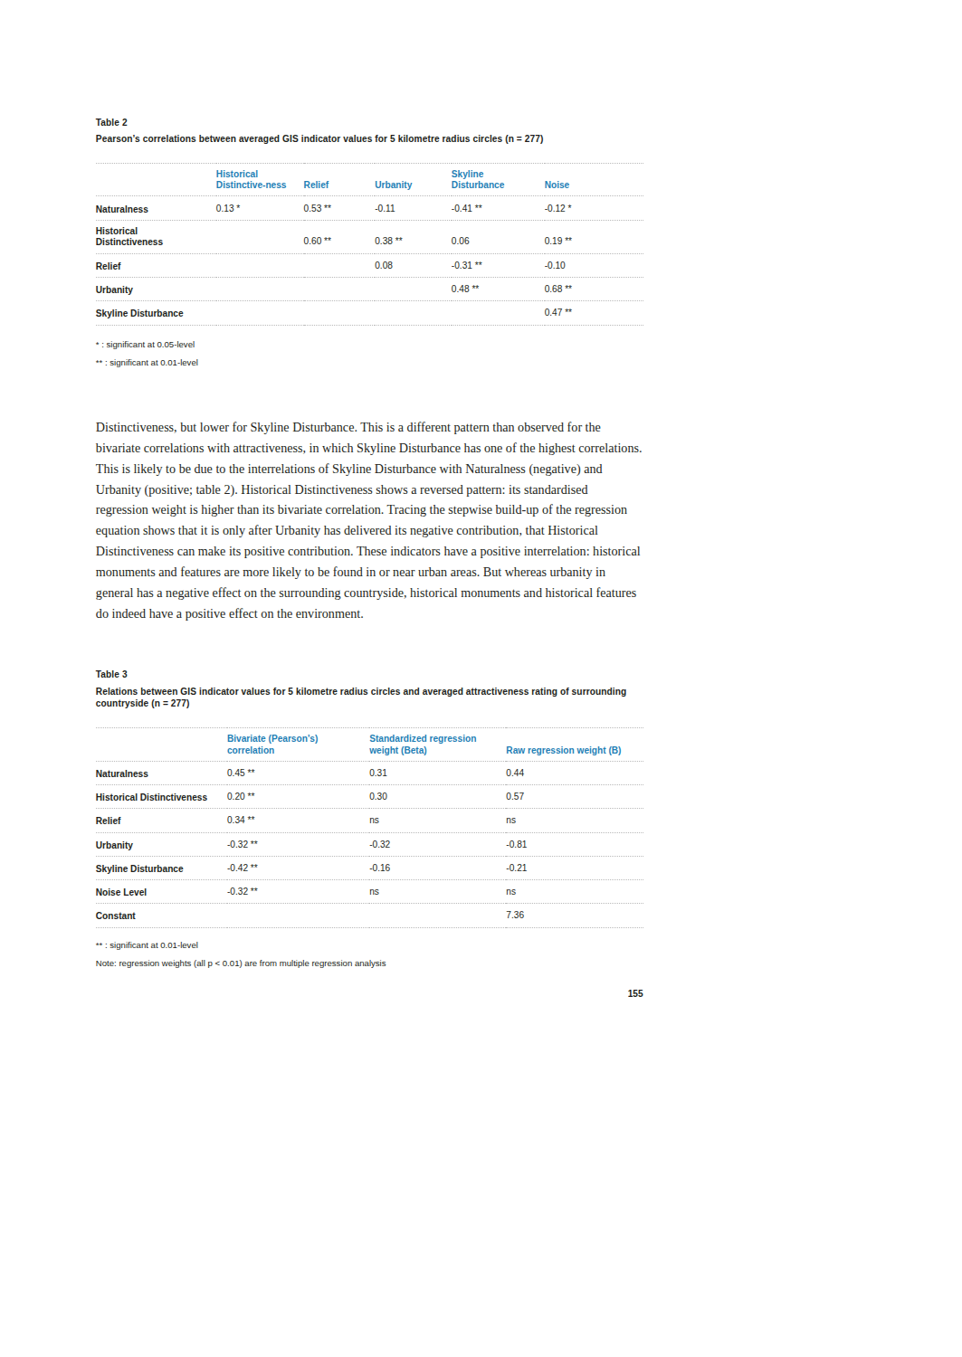Table 2
Pearson’s correlations between averaged GIS indicator values for 5 kilometre radius circles (n = 277)
| | Historical Distinctive-ness | Relief | Urbanity | Skyline Disturbance | Noise |
| --- | --- | --- | --- | --- | --- |
| Naturalness | 0.13 * | 0.53 ** | -0.11 | -0.41 ** | -0.12 * |
| Historical Distinctiveness | | 0.60 ** | 0.38 ** | 0.06 | 0.19 ** |
| Relief | | | 0.08 | -0.31 ** | -0.10 |
| Urbanity | | | | 0.48 ** | 0.68 ** |
| Skyline Disturbance | | | | | 0.47 ** |
* : significant at 0.05-level
** : significant at 0.01-level
Distinctiveness, but lower for Skyline Disturbance. This is a different pattern than observed for the bivariate correlations with attractiveness, in which Skyline Disturbance has one of the highest correlations. This is likely to be due to the interrelations of Skyline Disturbance with Naturalness (negative) and Urbanity (positive; table 2). Historical Distinctiveness shows a reversed pattern: its standardised regression weight is higher than its bivariate correlation. Tracing the stepwise build-up of the regression equation shows that it is only after Urbanity has delivered its negative contribution, that Historical Distinctiveness can make its positive contribution. These indicators have a positive interrelation: historical monuments and features are more likely to be found in or near urban areas. But whereas urbanity in general has a negative effect on the surrounding countryside, historical monuments and historical features do indeed have a positive effect on the environment.
Table 3
Relations between GIS indicator values for 5 kilometre radius circles and averaged attractiveness rating of surrounding countryside (n = 277)
| | Bivariate (Pearson’s) correlation | Standardized regression weight (Beta) | Raw regression weight (B) |
| --- | --- | --- | --- |
| Naturalness | 0.45 ** | 0.31 | 0.44 |
| Historical Distinctiveness | 0.20 ** | 0.30 | 0.57 |
| Relief | 0.34 ** | ns | ns |
| Urbanity | -0.32 ** | -0.32 | -0.81 |
| Skyline Disturbance | -0.42 ** | -0.16 | -0.21 |
| Noise Level | -0.32 ** | ns | ns |
| Constant | | | 7.36 |
** : significant at 0.01-level
Note: regression weights (all p < 0.01) are from multiple regression analysis
155